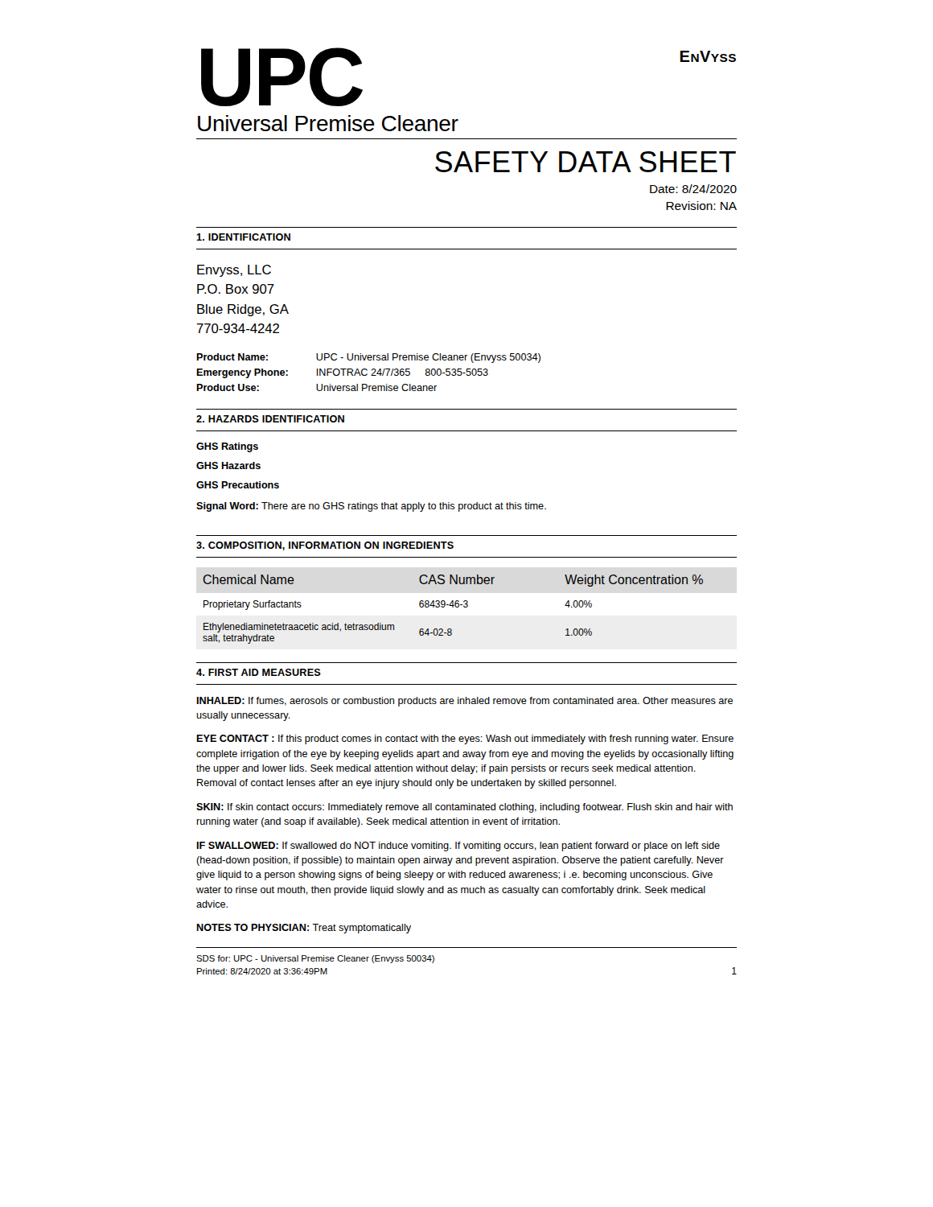UPC
Universal Premise Cleaner
ENVYSS
SAFETY DATA SHEET
Date: 8/24/2020
Revision: NA
1. IDENTIFICATION
Envyss, LLC
P.O. Box 907
Blue Ridge, GA
770-934-4242
Product Name:
UPC - Universal Premise Cleaner (Envyss 50034)
Emergency Phone:
INFOTRAC 24/7/365800-535-5053
Product Use:
Universal Premise Cleaner
2. HAZARDS IDENTIFICATION
GHS Ratings
GHS Hazards
GHS Precautions
Signal Word: There are no GHS ratings that apply to this product at this time.
3. COMPOSITION, INFORMATION ON INGREDIENTS
| Chemical Name | CAS Number | Weight Concentration % |
| --- | --- | --- |
| Proprietary Surfactants | 68439-46-3 | 4.00% |
| Ethylenediaminetetraacetic acid, tetrasodium salt, tetrahydrate | 64-02-8 | 1.00% |
4. FIRST AID MEASURES
INHALED: If fumes, aerosols or combustion products are inhaled remove from contaminated area. Other measures are usually unnecessary.
EYE CONTACT : If this product comes in contact with the eyes: Wash out immediately with fresh running water. Ensure complete irrigation of the eye by keeping eyelids apart and away from eye and moving the eyelids by occasionally lifting the upper and lower lids. Seek medical attention without delay; if pain persists or recurs seek medical attention. Removal of contact lenses after an eye injury should only be undertaken by skilled personnel.
SKIN: If skin contact occurs: Immediately remove all contaminated clothing, including footwear. Flush skin and hair with running water (and soap if available). Seek medical attention in event of irritation.
IF SWALLOWED: If swallowed do NOT induce vomiting. If vomiting occurs, lean patient forward or place on left side (head-down position, if possible) to maintain open airway and prevent aspiration. Observe the patient carefully. Never give liquid to a person showing signs of being sleepy or with reduced awareness; i .e. becoming unconscious. Give water to rinse out mouth, then provide liquid slowly and as much as casualty can comfortably drink. Seek medical advice.
NOTES TO PHYSICIAN: Treat symptomatically
SDS for: UPC - Universal Premise Cleaner (Envyss 50034)
Printed: 8/24/2020 at 3:36:49PM
1